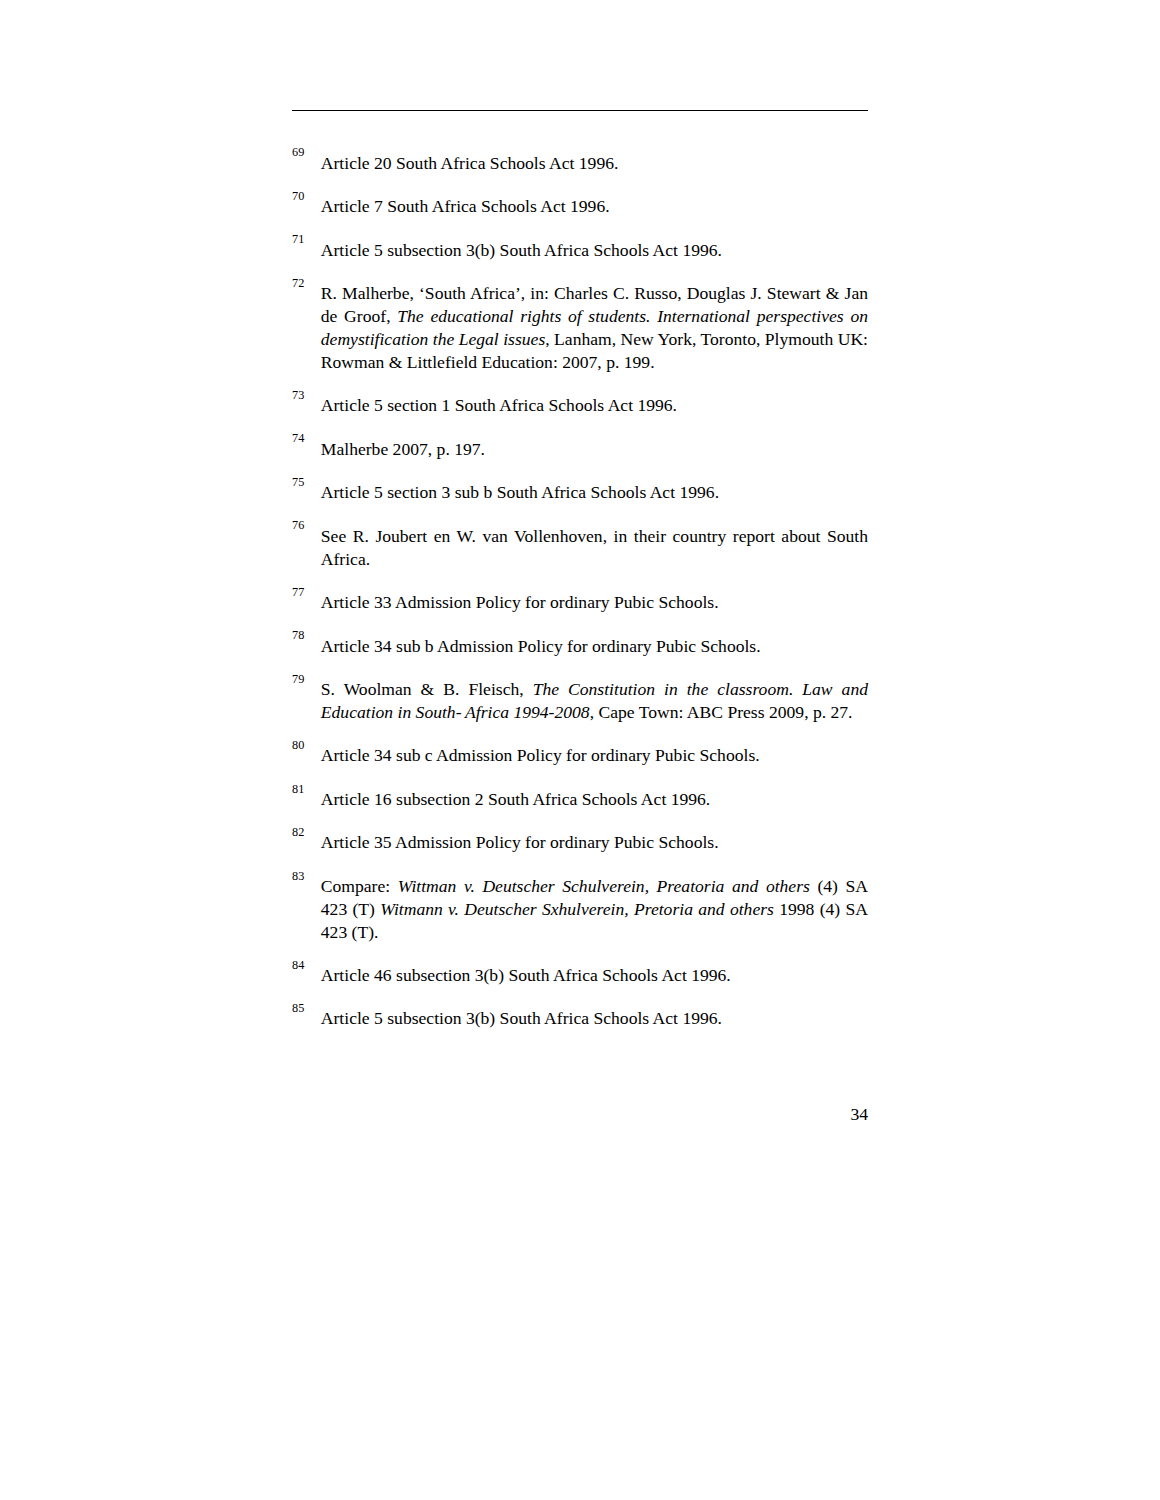69 Article 20 South Africa Schools Act 1996.
70 Article 7 South Africa Schools Act 1996.
71 Article 5 subsection 3(b) South Africa Schools Act 1996.
72 R. Malherbe, ‘South Africa’, in: Charles C. Russo, Douglas J. Stewart & Jan de Groof, The educational rights of students. International perspectives on demystification the Legal issues, Lanham, New York, Toronto, Plymouth UK: Rowman & Littlefield Education: 2007, p. 199.
73 Article 5 section 1 South Africa Schools Act 1996.
74 Malherbe 2007, p. 197.
75 Article 5 section 3 sub b South Africa Schools Act 1996.
76 See R. Joubert en W. van Vollenhoven, in their country report about South Africa.
77 Article 33 Admission Policy for ordinary Pubic Schools.
78 Article 34 sub b Admission Policy for ordinary Pubic Schools.
79 S. Woolman & B. Fleisch, The Constitution in the classroom. Law and Education in South- Africa 1994-2008, Cape Town: ABC Press 2009, p. 27.
80 Article 34 sub c Admission Policy for ordinary Pubic Schools.
81 Article 16 subsection 2 South Africa Schools Act 1996.
82 Article 35 Admission Policy for ordinary Pubic Schools.
83 Compare: Wittman v. Deutscher Schulverein, Preatoria and others (4) SA 423 (T) Witmann v. Deutscher Sxhulverein, Pretoria and others 1998 (4) SA 423 (T).
84 Article 46 subsection 3(b) South Africa Schools Act 1996.
85 Article 5 subsection 3(b) South Africa Schools Act 1996.
34